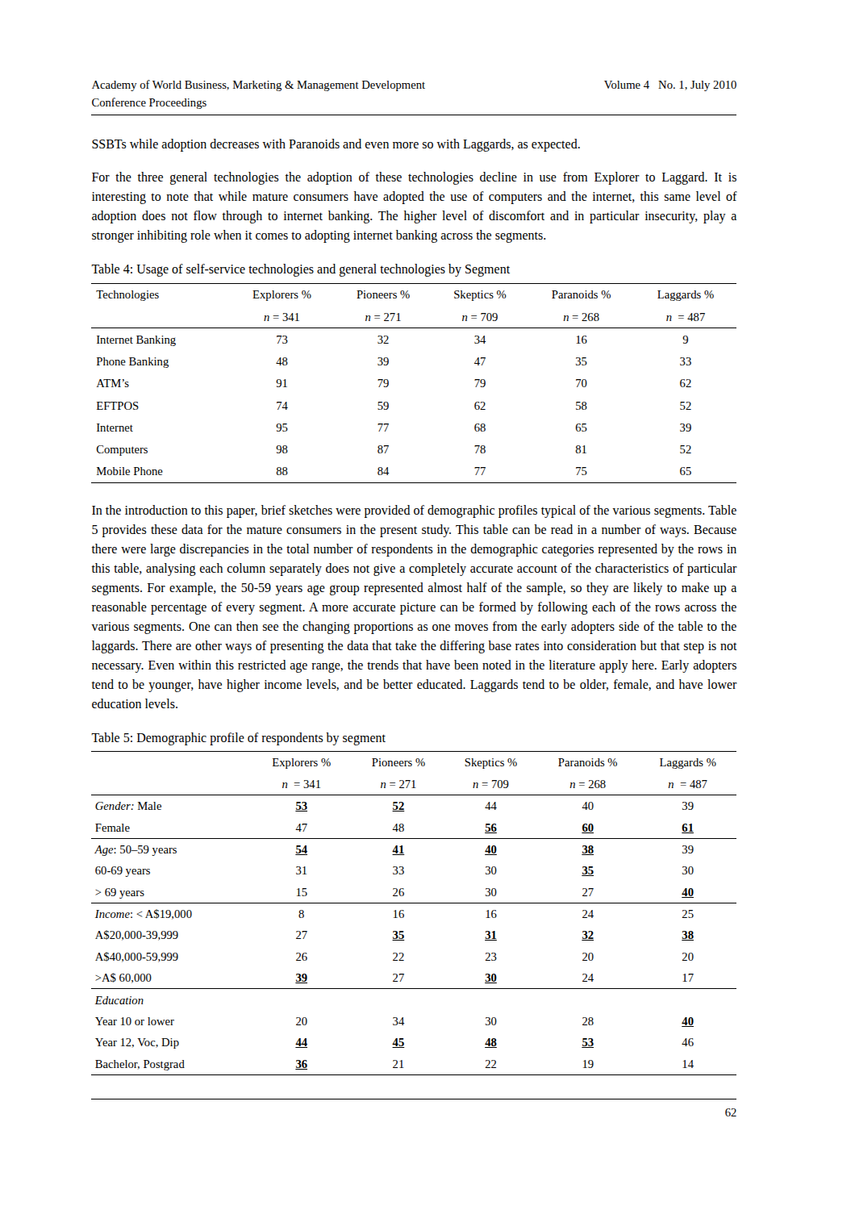Academy of World Business, Marketing & Management Development
Conference Proceedings
Volume 4 No. 1, July 2010
SSBTs while adoption decreases with Paranoids and even more so with Laggards, as expected.
For the three general technologies the adoption of these technologies decline in use from Explorer to Laggard. It is interesting to note that while mature consumers have adopted the use of computers and the internet, this same level of adoption does not flow through to internet banking. The higher level of discomfort and in particular insecurity, play a stronger inhibiting role when it comes to adopting internet banking across the segments.
Table 4: Usage of self-service technologies and general technologies by Segment
| Technologies | Explorers % | Pioneers % | Skeptics % | Paranoids % | Laggards % |
| --- | --- | --- | --- | --- | --- |
| | n = 341 | n = 271 | n = 709 | n = 268 | n = 487 |
| Internet Banking | 73 | 32 | 34 | 16 | 9 |
| Phone Banking | 48 | 39 | 47 | 35 | 33 |
| ATM’s | 91 | 79 | 79 | 70 | 62 |
| EFTPOS | 74 | 59 | 62 | 58 | 52 |
| Internet | 95 | 77 | 68 | 65 | 39 |
| Computers | 98 | 87 | 78 | 81 | 52 |
| Mobile Phone | 88 | 84 | 77 | 75 | 65 |
In the introduction to this paper, brief sketches were provided of demographic profiles typical of the various segments. Table 5 provides these data for the mature consumers in the present study. This table can be read in a number of ways. Because there were large discrepancies in the total number of respondents in the demographic categories represented by the rows in this table, analysing each column separately does not give a completely accurate account of the characteristics of particular segments. For example, the 50-59 years age group represented almost half of the sample, so they are likely to make up a reasonable percentage of every segment. A more accurate picture can be formed by following each of the rows across the various segments. One can then see the changing proportions as one moves from the early adopters side of the table to the laggards. There are other ways of presenting the data that take the differing base rates into consideration but that step is not necessary. Even within this restricted age range, the trends that have been noted in the literature apply here. Early adopters tend to be younger, have higher income levels, and be better educated. Laggards tend to be older, female, and have lower education levels.
Table 5: Demographic profile of respondents by segment
| | Explorers % | Pioneers % | Skeptics % | Paranoids % | Laggards % |
| --- | --- | --- | --- | --- | --- |
| | n = 341 | n = 271 | n = 709 | n = 268 | n = 487 |
| Gender: Male | 53 | 52 | 44 | 40 | 39 |
| Female | 47 | 48 | 56 | 60 | 61 |
| Age : 50–59 years | 54 | 41 | 40 | 38 | 39 |
| 60-69 years | 31 | 33 | 30 | 35 | 30 |
| > 69 years | 15 | 26 | 30 | 27 | 40 |
| Income : < A$19,000 | 8 | 16 | 16 | 24 | 25 |
| A$20,000-39,999 | 27 | 35 | 31 | 32 | 38 |
| A$40,000-59,999 | 26 | 22 | 23 | 20 | 20 |
| >A$ 60,000 | 39 | 27 | 30 | 24 | 17 |
| Education | | | | | |
| Year 10 or lower | 20 | 34 | 30 | 28 | 40 |
| Year 12, Voc, Dip | 44 | 45 | 48 | 53 | 46 |
| Bachelor, Postgrad | 36 | 21 | 22 | 19 | 14 |
62